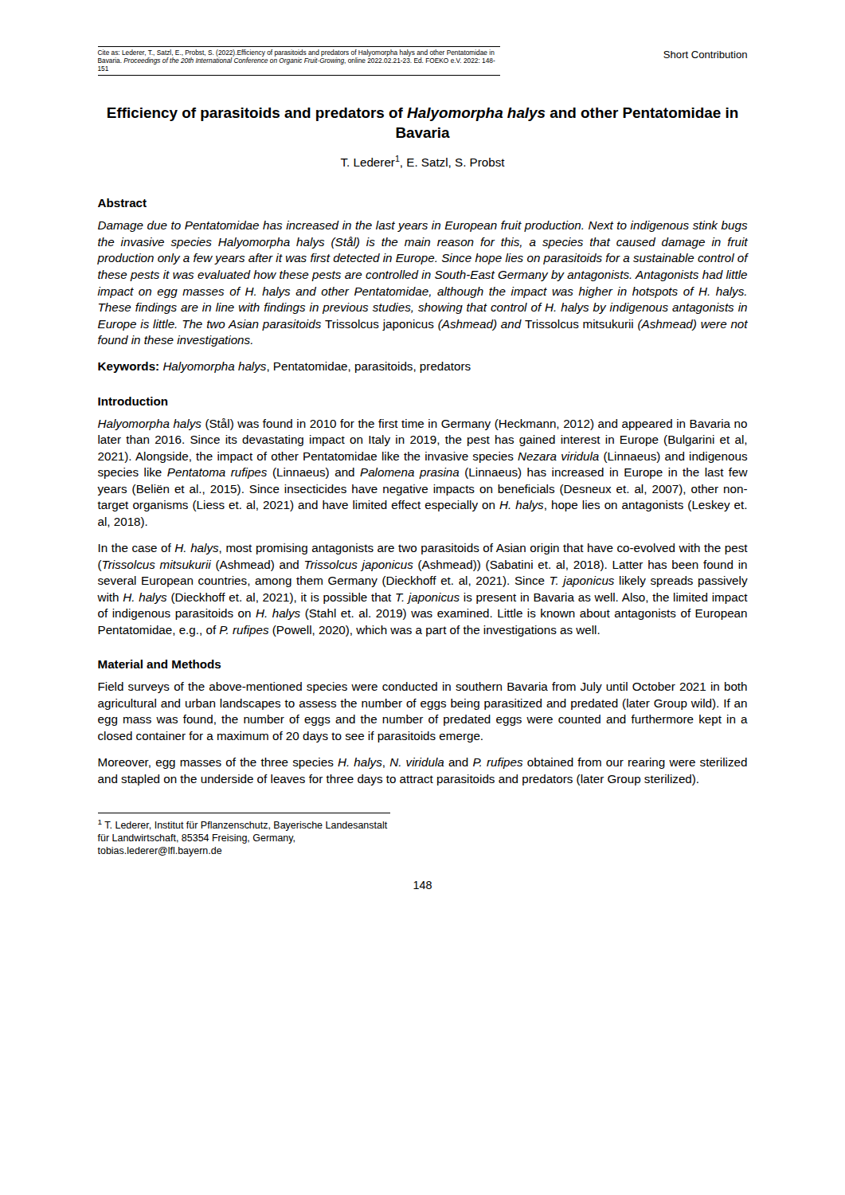Cite as: Lederer, T., Satzl, E., Probst, S. (2022).Efficiency of parasitoids and predators of Halyomorpha halys and other Pentatomidae in Bavaria. Proceedings of the 20th International Conference on Organic Fruit-Growing, online 2022.02.21-23. Ed. FOEKO e.V. 2022: 148-151
Short Contribution
Efficiency of parasitoids and predators of Halyomorpha halys and other Pentatomidae in Bavaria
T. Lederer1, E. Satzl, S. Probst
Abstract
Damage due to Pentatomidae has increased in the last years in European fruit production. Next to indigenous stink bugs the invasive species Halyomorpha halys (Stål) is the main reason for this, a species that caused damage in fruit production only a few years after it was first detected in Europe. Since hope lies on parasitoids for a sustainable control of these pests it was evaluated how these pests are controlled in South-East Germany by antagonists. Antagonists had little impact on egg masses of H. halys and other Pentatomidae, although the impact was higher in hotspots of H. halys. These findings are in line with findings in previous studies, showing that control of H. halys by indigenous antagonists in Europe is little. The two Asian parasitoids Trissolcus japonicus (Ashmead) and Trissolcus mitsukurii (Ashmead) were not found in these investigations.
Keywords: Halyomorpha halys, Pentatomidae, parasitoids, predators
Introduction
Halyomorpha halys (Stål) was found in 2010 for the first time in Germany (Heckmann, 2012) and appeared in Bavaria no later than 2016. Since its devastating impact on Italy in 2019, the pest has gained interest in Europe (Bulgarini et al, 2021). Alongside, the impact of other Pentatomidae like the invasive species Nezara viridula (Linnaeus) and indigenous species like Pentatoma rufipes (Linnaeus) and Palomena prasina (Linnaeus) has increased in Europe in the last few years (Beliën et al., 2015). Since insecticides have negative impacts on beneficials (Desneux et. al, 2007), other non-target organisms (Liess et. al, 2021) and have limited effect especially on H. halys, hope lies on antagonists (Leskey et. al, 2018).
In the case of H. halys, most promising antagonists are two parasitoids of Asian origin that have co-evolved with the pest (Trissolcus mitsukurii (Ashmead) and Trissolcus japonicus (Ashmead)) (Sabatini et. al, 2018). Latter has been found in several European countries, among them Germany (Dieckhoff et. al, 2021). Since T. japonicus likely spreads passively with H. halys (Dieckhoff et. al, 2021), it is possible that T. japonicus is present in Bavaria as well. Also, the limited impact of indigenous parasitoids on H. halys (Stahl et. al. 2019) was examined. Little is known about antagonists of European Pentatomidae, e.g., of P. rufipes (Powell, 2020), which was a part of the investigations as well.
Material and Methods
Field surveys of the above-mentioned species were conducted in southern Bavaria from July until October 2021 in both agricultural and urban landscapes to assess the number of eggs being parasitized and predated (later Group wild). If an egg mass was found, the number of eggs and the number of predated eggs were counted and furthermore kept in a closed container for a maximum of 20 days to see if parasitoids emerge.
Moreover, egg masses of the three species H. halys, N. viridula and P. rufipes obtained from our rearing were sterilized and stapled on the underside of leaves for three days to attract parasitoids and predators (later Group sterilized).
1 T. Lederer, Institut für Pflanzenschutz, Bayerische Landesanstalt für Landwirtschaft, 85354 Freising, Germany, tobias.lederer@lfl.bayern.de
148